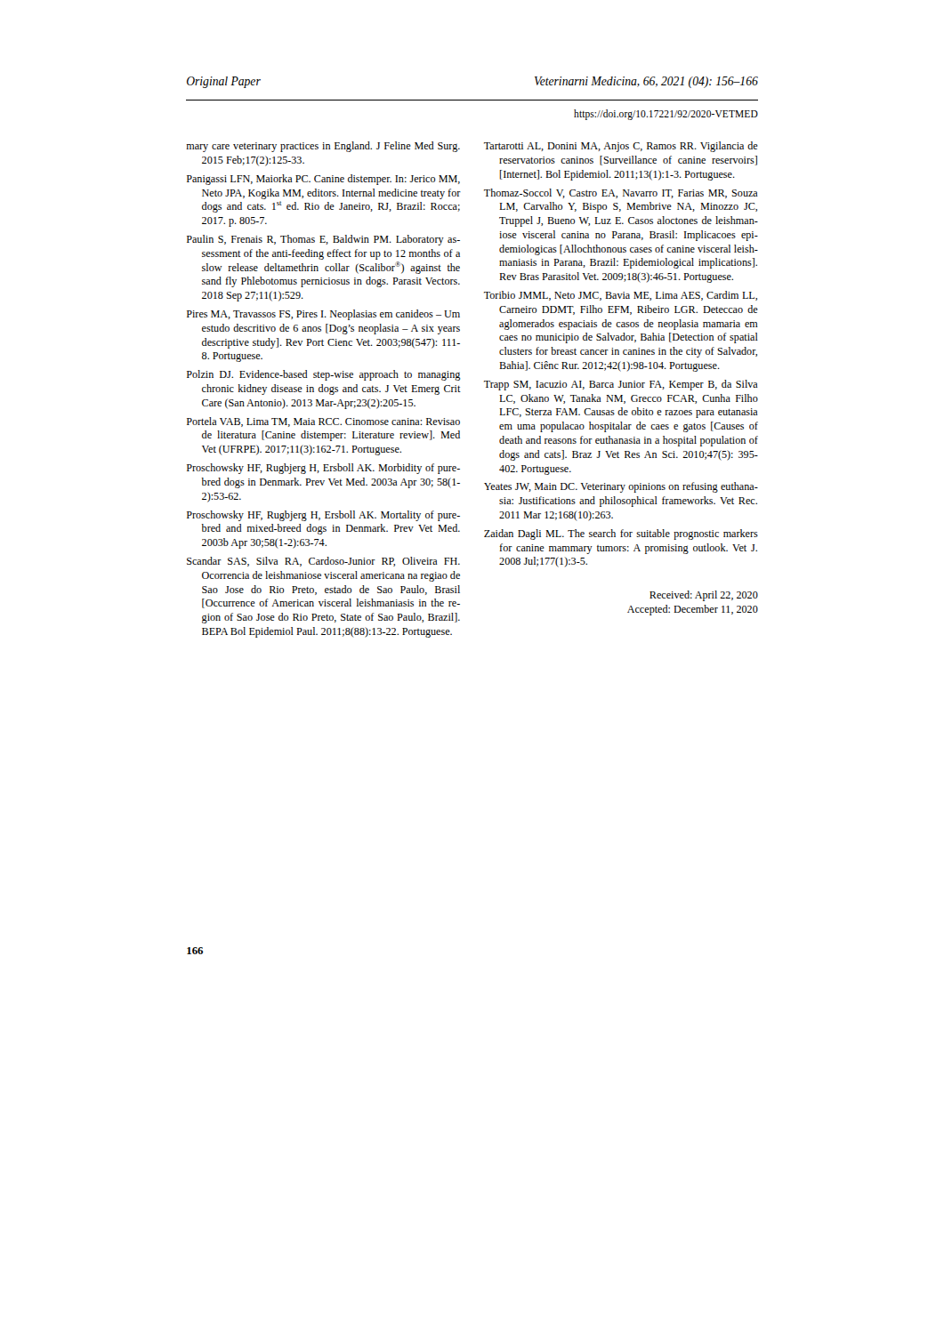Original Paper
Veterinarni Medicina, 66, 2021 (04): 156–166
https://doi.org/10.17221/92/2020-VETMED
mary care veterinary practices in England. J Feline Med Surg. 2015 Feb;17(2):125-33.
Panigassi LFN, Maiorka PC. Canine distemper. In: Jerico MM, Neto JPA, Kogika MM, editors. Internal medicine treaty for dogs and cats. 1st ed. Rio de Janeiro, RJ, Brazil: Rocca; 2017. p. 805-7.
Paulin S, Frenais R, Thomas E, Baldwin PM. Laboratory assessment of the anti-feeding effect for up to 12 months of a slow release deltamethrin collar (Scalibor®) against the sand fly Phlebotomus perniciosus in dogs. Parasit Vectors. 2018 Sep 27;11(1):529.
Pires MA, Travassos FS, Pires I. Neoplasias em canideos – Um estudo descritivo de 6 anos [Dog’s neoplasia – A six years descriptive study]. Rev Port Cienc Vet. 2003;98(547): 111-8. Portuguese.
Polzin DJ. Evidence-based step-wise approach to managing chronic kidney disease in dogs and cats. J Vet Emerg Crit Care (San Antonio). 2013 Mar-Apr;23(2):205-15.
Portela VAB, Lima TM, Maia RCC. Cinomose canina: Revisao de literatura [Canine distemper: Literature review]. Med Vet (UFRPE). 2017;11(3):162-71. Portuguese.
Proschowsky HF, Rugbjerg H, Ersboll AK. Morbidity of purebred dogs in Denmark. Prev Vet Med. 2003a Apr 30; 58(1-2):53-62.
Proschowsky HF, Rugbjerg H, Ersboll AK. Mortality of purebred and mixed-breed dogs in Denmark. Prev Vet Med. 2003b Apr 30;58(1-2):63-74.
Scandar SAS, Silva RA, Cardoso-Junior RP, Oliveira FH. Ocorrencia de leishmaniose visceral americana na regiao de Sao Jose do Rio Preto, estado de Sao Paulo, Brasil [Occurrence of American visceral leishmaniasis in the region of Sao Jose do Rio Preto, State of Sao Paulo, Brazil]. BEPA Bol Epidemiol Paul. 2011;8(88):13-22. Portuguese.
Tartarotti AL, Donini MA, Anjos C, Ramos RR. Vigilancia de reservatorios caninos [Surveillance of canine reservoirs] [Internet]. Bol Epidemiol. 2011;13(1):1-3. Portuguese.
Thomaz-Soccol V, Castro EA, Navarro IT, Farias MR, Souza LM, Carvalho Y, Bispo S, Membrive NA, Minozzo JC, Truppel J, Bueno W, Luz E. Casos aloctones de leishmaniose visceral canina no Parana, Brasil: Implicacoes epidemiologicas [Allochthonous cases of canine visceral leishmaniasis in Parana, Brazil: Epidemiological implications]. Rev Bras Parasitol Vet. 2009;18(3):46-51. Portuguese.
Toribio JMML, Neto JMC, Bavia ME, Lima AES, Cardim LL, Carneiro DDMT, Filho EFM, Ribeiro LGR. Deteccao de aglomerados espaciais de casos de neoplasia mamaria em caes no municipio de Salvador, Bahia [Detection of spatial clusters for breast cancer in canines in the city of Salvador, Bahia]. Ciênc Rur. 2012;42(1):98-104. Portuguese.
Trapp SM, Iacuzio AI, Barca Junior FA, Kemper B, da Silva LC, Okano W, Tanaka NM, Grecco FCAR, Cunha Filho LFC, Sterza FAM. Causas de obito e razoes para eutanasia em uma populacao hospitalar de caes e gatos [Causes of death and reasons for euthanasia in a hospital population of dogs and cats]. Braz J Vet Res An Sci. 2010;47(5): 395-402. Portuguese.
Yeates JW, Main DC. Veterinary opinions on refusing euthanasia: Justifications and philosophical frameworks. Vet Rec. 2011 Mar 12;168(10):263.
Zaidan Dagli ML. The search for suitable prognostic markers for canine mammary tumors: A promising outlook. Vet J. 2008 Jul;177(1):3-5.
Received: April 22, 2020
Accepted: December 11, 2020
166